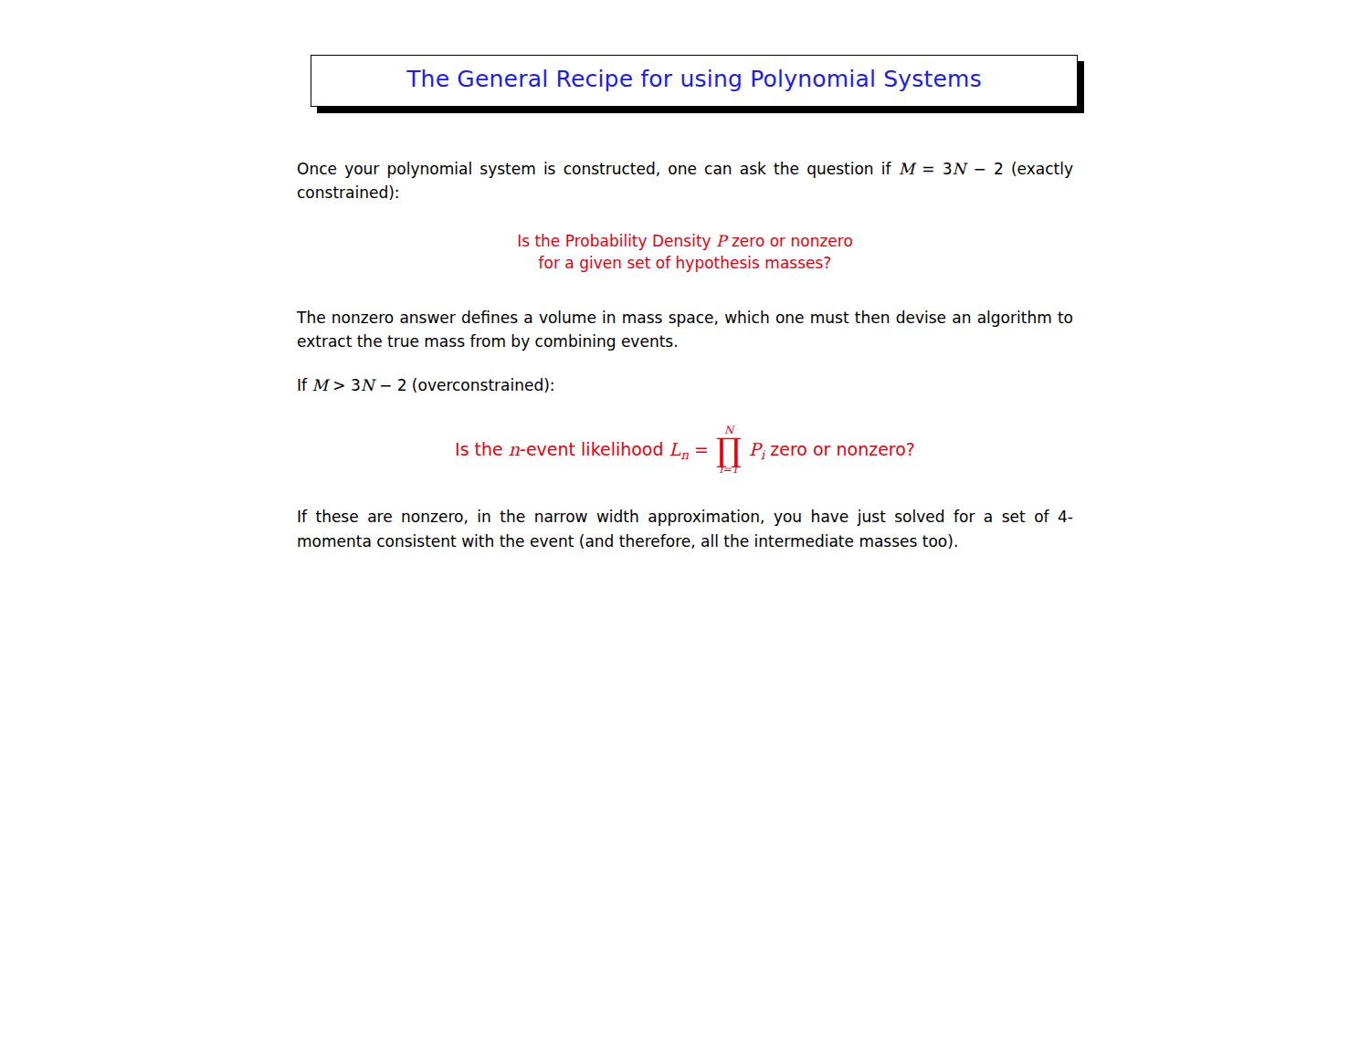The General Recipe for using Polynomial Systems
Once your polynomial system is constructed, one can ask the question if M = 3N − 2 (exactly constrained):
Is the Probability Density P zero or nonzero
for a given set of hypothesis masses?
The nonzero answer defines a volume in mass space, which one must then devise an algorithm to extract the true mass from by combining events.
If M > 3N − 2 (overconstrained):
Is the n-event likelihood Ln = N∏i=1 Pi zero or nonzero?
If these are nonzero, in the narrow width approximation, you have just solved for a set of 4-momenta consistent with the event (and therefore, all the intermediate masses too).